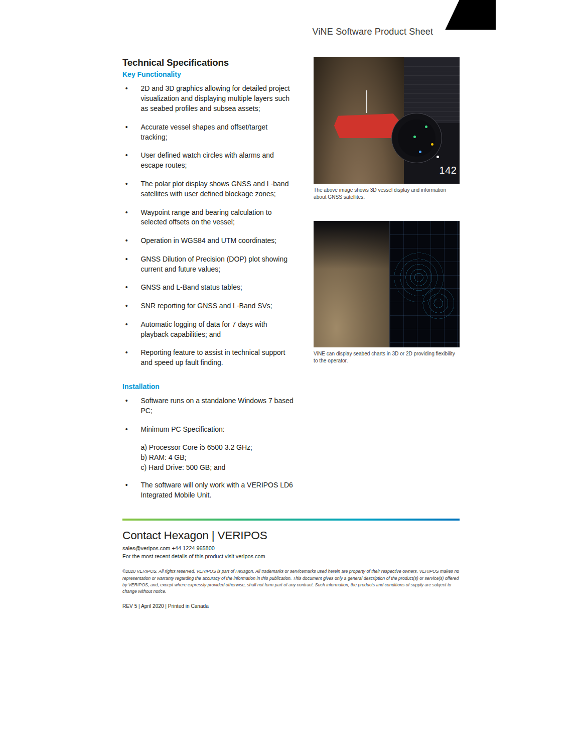ViNE Software Product Sheet
Technical Specifications
Key Functionality
2D and 3D graphics allowing for detailed project visualization and displaying multiple layers such as seabed profiles and subsea assets;
Accurate vessel shapes and offset/target tracking;
User defined watch circles with alarms and escape routes;
The polar plot display shows GNSS and L-band satellites with user defined blockage zones;
Waypoint range and bearing calculation to selected offsets on the vessel;
Operation in WGS84 and UTM coordinates;
GNSS Dilution of Precision (DOP) plot showing current and future values;
GNSS and L-Band status tables;
SNR reporting for GNSS and L-Band SVs;
Automatic logging of data for 7 days with playback capabilities; and
Reporting feature to assist in technical support and speed up fault finding.
Installation
Software runs on a standalone Windows 7 based PC;
Minimum PC Specification:
a) Processor Core i5 6500 3.2 GHz;
b) RAM: 4 GB;
c) Hard Drive: 500 GB; and
The software will only work with a VERIPOS LD6 Integrated Mobile Unit.
142
The above image shows 3D vessel display and information about GNSS satellites.
ViNE can display seabed charts in 3D or 2D providing flexibility to the operator.
Contact Hexagon | VERIPOS
sales@veripos.com +44 1224 965800
For the most recent details of this product visit veripos.com
©2020 VERIPOS. All rights reserved. VERIPOS is part of Hexagon. All trademarks or servicemarks used herein are property of their respective owners. VERIPOS makes no representation or warranty regarding the accuracy of the information in this publication. This document gives only a general description of the product(s) or service(s) offered by VERIPOS, and, except where expressly provided otherwise, shall not form part of any contract. Such information, the products and conditions of supply are subject to change without notice.
REV 5 | April 2020 | Printed in Canada